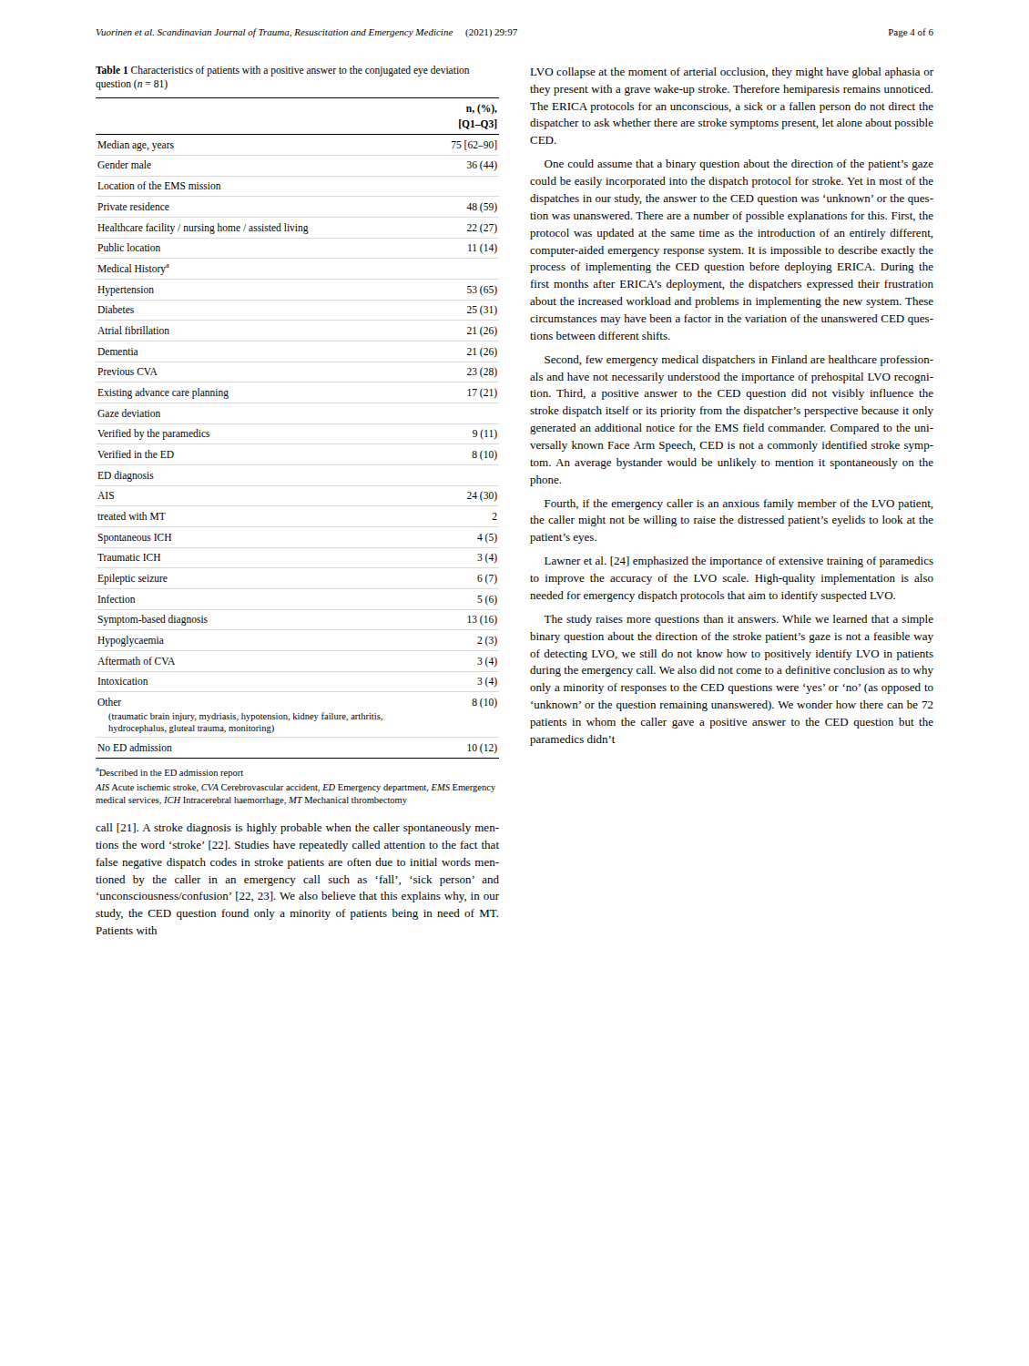Vuorinen et al. Scandinavian Journal of Trauma, Resuscitation and Emergency Medicine (2021) 29:97
Page 4 of 6
Table 1 Characteristics of patients with a positive answer to the conjugated eye deviation question ( n = 81)
| | n, (%), [Q1–Q3] |
| --- | --- |
| Median age, years | 75 [62–90] |
| Gender male | 36 (44) |
| Location of the EMS mission | |
| Private residence | 48 (59) |
| Healthcare facility / nursing home / assisted living | 22 (27) |
| Public location | 11 (14) |
| Medical History a | |
| Hypertension | 53 (65) |
| Diabetes | 25 (31) |
| Atrial fibrillation | 21 (26) |
| Dementia | 21 (26) |
| Previous CVA | 23 (28) |
| Existing advance care planning | 17 (21) |
| Gaze deviation | |
| Verified by the paramedics | 9 (11) |
| Verified in the ED | 8 (10) |
| ED diagnosis | |
| AIS | 24 (30) |
| treated with MT | 2 |
| Spontaneous ICH | 4 (5) |
| Traumatic ICH | 3 (4) |
| Epileptic seizure | 6 (7) |
| Infection | 5 (6) |
| Symptom-based diagnosis | 13 (16) |
| Hypoglycaemia | 2 (3) |
| Aftermath of CVA | 3 (4) |
| Intoxication | 3 (4) |
| Other (traumatic brain injury, mydriasis, hypotension, kidney failure, arthritis, hydrocephalus, gluteal trauma, monitoring) | 8 (10) |
| No ED admission | 10 (12) |
a Described in the ED admission report
AIS Acute ischemic stroke, CVA Cerebrovascular accident, ED Emergency department, EMS Emergency medical services, ICH Intracerebral haemorrhage, MT Mechanical thrombectomy
call [21]. A stroke diagnosis is highly probable when the caller spontaneously mentions the word ‘stroke’ [22]. Studies have repeatedly called attention to the fact that false negative dispatch codes in stroke patients are often due to initial words mentioned by the caller in an emergency call such as ‘fall’, ‘sick person’ and ‘unconsciousness/confusion’ [22, 23]. We also believe that this explains why, in our study, the CED question found only a minority of patients being in need of MT. Patients with
LVO collapse at the moment of arterial occlusion, they might have global aphasia or they present with a grave wake-up stroke. Therefore hemiparesis remains unnoticed. The ERICA protocols for an unconscious, a sick or a fallen person do not direct the dispatcher to ask whether there are stroke symptoms present, let alone about possible CED.
One could assume that a binary question about the direction of the patient’s gaze could be easily incorporated into the dispatch protocol for stroke. Yet in most of the dispatches in our study, the answer to the CED question was ‘unknown’ or the question was unanswered. There are a number of possible explanations for this. First, the protocol was updated at the same time as the introduction of an entirely different, computer-aided emergency response system. It is impossible to describe exactly the process of implementing the CED question before deploying ERICA. During the first months after ERICA’s deployment, the dispatchers expressed their frustration about the increased workload and problems in implementing the new system. These circumstances may have been a factor in the variation of the unanswered CED questions between different shifts.
Second, few emergency medical dispatchers in Finland are healthcare professionals and have not necessarily understood the importance of prehospital LVO recognition. Third, a positive answer to the CED question did not visibly influence the stroke dispatch itself or its priority from the dispatcher’s perspective because it only generated an additional notice for the EMS field commander. Compared to the universally known Face Arm Speech, CED is not a commonly identified stroke symptom. An average bystander would be unlikely to mention it spontaneously on the phone.
Fourth, if the emergency caller is an anxious family member of the LVO patient, the caller might not be willing to raise the distressed patient’s eyelids to look at the patient’s eyes.
Lawner et al. [24] emphasized the importance of extensive training of paramedics to improve the accuracy of the LVO scale. High-quality implementation is also needed for emergency dispatch protocols that aim to identify suspected LVO.
The study raises more questions than it answers. While we learned that a simple binary question about the direction of the stroke patient’s gaze is not a feasible way of detecting LVO, we still do not know how to positively identify LVO in patients during the emergency call. We also did not come to a definitive conclusion as to why only a minority of responses to the CED questions were ‘yes’ or ‘no’ (as opposed to ‘unknown’ or the question remaining unanswered). We wonder how there can be 72 patients in whom the caller gave a positive answer to the CED question but the paramedics didn’t